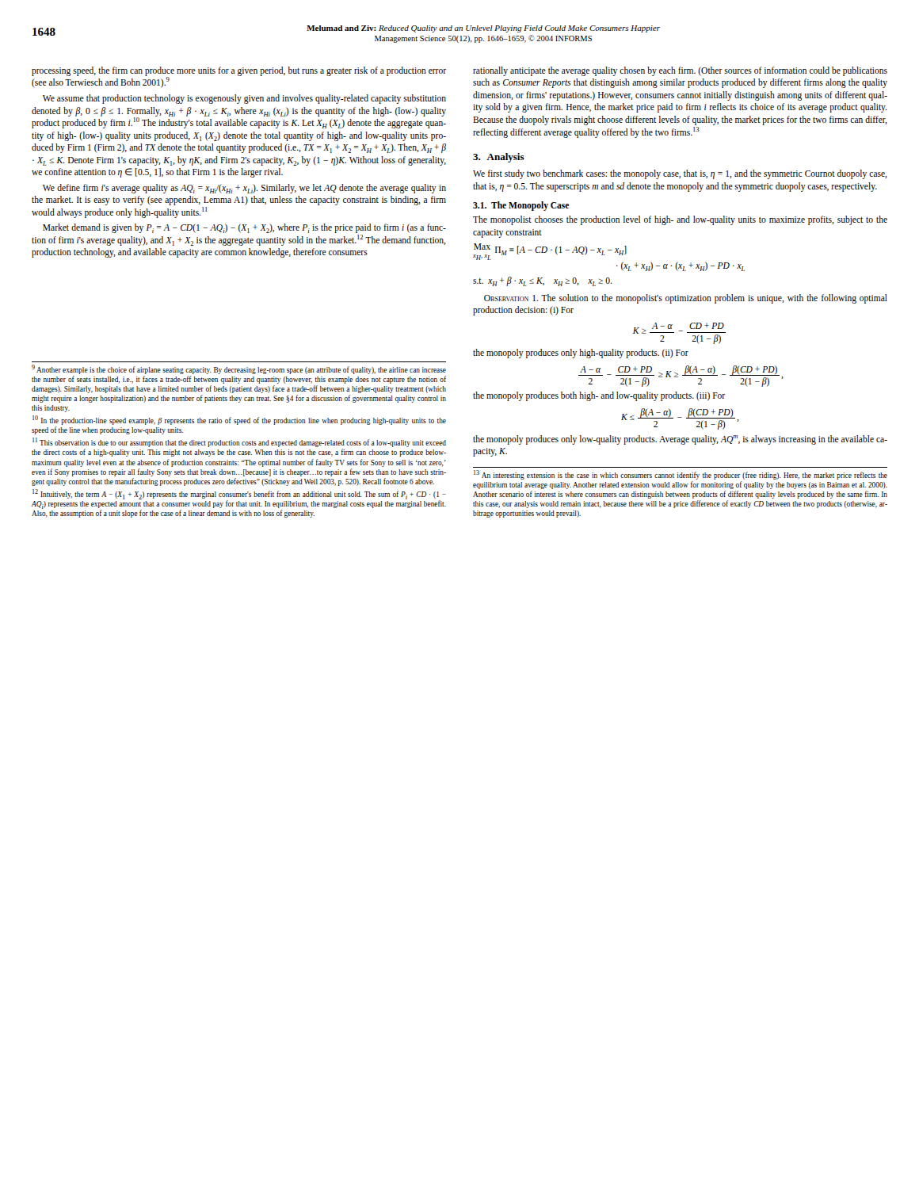1648
Melumad and Ziv: Reduced Quality and an Unlevel Playing Field Could Make Consumers Happier
Management Science 50(12), pp. 1646–1659, © 2004 INFORMS
processing speed, the firm can produce more units for a given period, but runs a greater risk of a production error (see also Terwiesch and Bohn 2001).9
We assume that production technology is exogenously given and involves quality-related capacity substitution denoted by β, 0 ≤ β ≤ 1. Formally, xHi + β · xLi ≤ Ki, where xHi (xLi) is the quantity of the high- (low-) quality product produced by firm i.10 The industry's total available capacity is K. Let XH (XL) denote the aggregate quantity of high- (low-) quality units produced, X1 (X2) denote the total quantity of high- and low-quality units produced by Firm 1 (Firm 2), and TX denote the total quantity produced (i.e., TX = X1 + X2 = XH + XL). Then, XH + β · XL ≤ K. Denote Firm 1's capacity, K1, by ηK, and Firm 2's capacity, K2, by (1 − η)K. Without loss of generality, we confine attention to η ∈ [0.5, 1], so that Firm 1 is the larger rival.
We define firm i's average quality as AQi = xHi/(xHi + xLi). Similarly, we let AQ denote the average quality in the market. It is easy to verify (see appendix, Lemma A1) that, unless the capacity constraint is binding, a firm would always produce only high-quality units.11
Market demand is given by Pi = A − CD(1 − AQi) − (X1 + X2), where Pi is the price paid to firm i (as a function of firm i's average quality), and X1 + X2 is the aggregate quantity sold in the market.12 The demand function, production technology, and available capacity are common knowledge, therefore consumers
9 Another example is the choice of airplane seating capacity. By decreasing leg-room space (an attribute of quality), the airline can increase the number of seats installed, i.e., it faces a trade-off between quality and quantity (however, this example does not capture the notion of damages). Similarly, hospitals that have a limited number of beds (patient days) face a trade-off between a higher-quality treatment (which might require a longer hospitalization) and the number of patients they can treat. See §4 for a discussion of governmental quality control in this industry.
10 In the production-line speed example, β represents the ratio of speed of the production line when producing high-quality units to the speed of the line when producing low-quality units.
11 This observation is due to our assumption that the direct production costs and expected damage-related costs of a low-quality unit exceed the direct costs of a high-quality unit. This might not always be the case. When this is not the case, a firm can choose to produce below-maximum quality level even at the absence of production constraints: “The optimal number of faulty TV sets for Sony to sell is ‘not zero,’ even if Sony promises to repair all faulty Sony sets that break down…[because] it is cheaper…to repair a few sets than to have such stringent quality control that the manufacturing process produces zero defectives” (Stickney and Weil 2003, p. 520). Recall footnote 6 above.
12 Intuitively, the term A − (X1 + X2) represents the marginal consumer's benefit from an additional unit sold. The sum of Pi + CD · (1 − AQi) represents the expected amount that a consumer would pay for that unit. In equilibrium, the marginal costs equal the marginal benefit. Also, the assumption of a unit slope for the case of a linear demand is with no loss of generality.
rationally anticipate the average quality chosen by each firm. (Other sources of information could be publications such as Consumer Reports that distinguish among similar products produced by different firms along the quality dimension, or firms' reputations.) However, consumers cannot initially distinguish among units of different quality sold by a given firm. Hence, the market price paid to firm i reflects its choice of its average product quality. Because the duopoly rivals might choose different levels of quality, the market prices for the two firms can differ, reflecting different average quality offered by the two firms.13
3. Analysis
We first study two benchmark cases: the monopoly case, that is, η = 1, and the symmetric Cournot duopoly case, that is, η = 0.5. The superscripts m and sd denote the monopoly and the symmetric duopoly cases, respectively.
3.1. The Monopoly Case
The monopolist chooses the production level of high- and low-quality units to maximize profits, subject to the capacity constraint
Max xH, xL ΠM ≡ [A − CD · (1 − AQ) − xL − xH]
· (xL + xH) − α · (xL + xH) − PD · xL
s.t. xH + β · xL ≤ K, xH ≥ 0, xL ≥ 0.
Observation 1. The solution to the monopolist's optimization problem is unique, with the following optimal production decision: (i) For
K ≥ A − α 2 − CD + PD 2(1 − β)
the monopoly produces only high-quality products. (ii) For
A − α 2 − CD + PD 2(1 − β) ≥ K ≥ β(A − α) 2 − β(CD + PD) 2(1 − β),
the monopoly produces both high- and low-quality products. (iii) For
K ≤ β(A − α) 2 − β(CD + PD) 2(1 − β),
the monopoly produces only low-quality products. Average quality, AQm, is always increasing in the available capacity, K.
13 An interesting extension is the case in which consumers cannot identify the producer (free riding). Here, the market price reflects the equilibrium total average quality. Another related extension would allow for monitoring of quality by the buyers (as in Baiman et al. 2000). Another scenario of interest is where consumers can distinguish between products of different quality levels produced by the same firm. In this case, our analysis would remain intact, because there will be a price difference of exactly CD between the two products (otherwise, arbitrage opportunities would prevail).